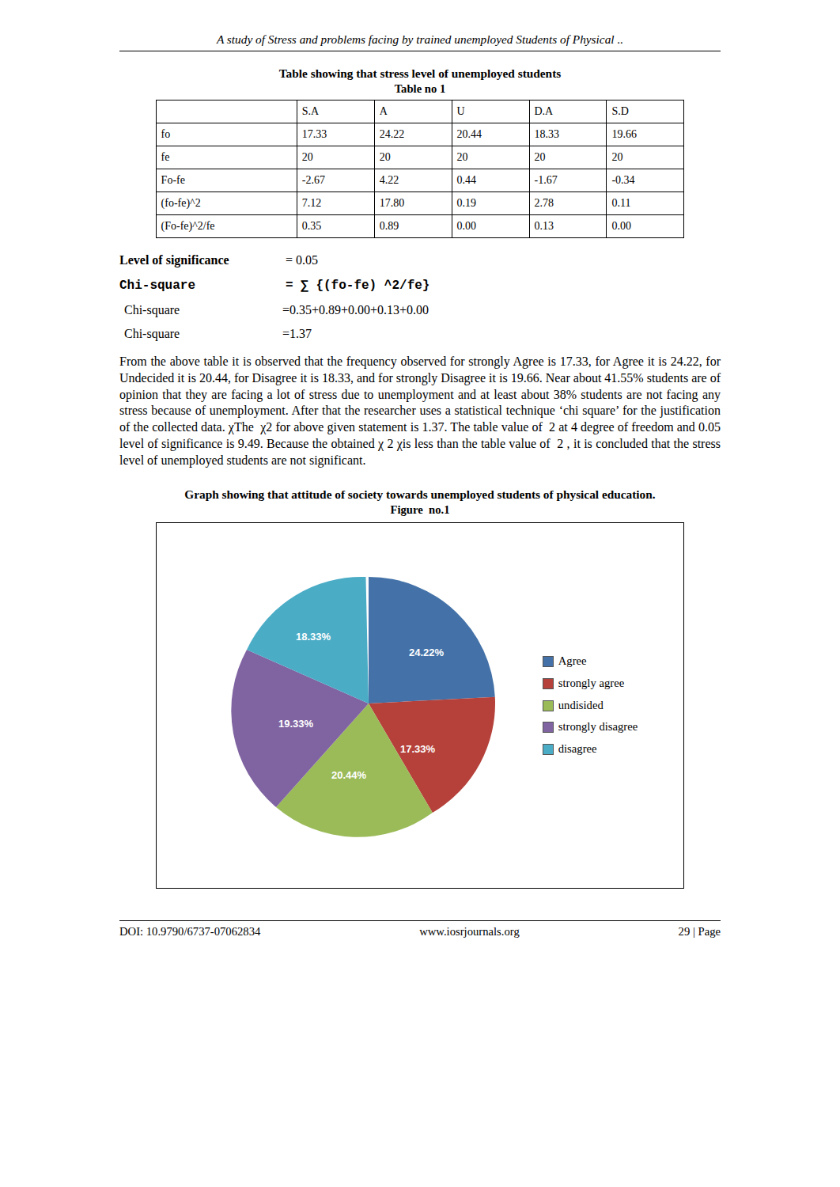A study of Stress and problems facing by trained unemployed Students of Physical ..
Table showing that stress level of unemployed students
Table no 1
| | S.A | A | U | D.A | S.D |
| --- | --- | --- | --- | --- | --- |
| fo | 17.33 | 24.22 | 20.44 | 18.33 | 19.66 |
| fe | 20 | 20 | 20 | 20 | 20 |
| Fo-fe | -2.67 | 4.22 | 0.44 | -1.67 | -0.34 |
| (fo-fe)^2 | 7.12 | 17.80 | 0.19 | 2.78 | 0.11 |
| (Fo-fe)^2/fe | 0.35 | 0.89 | 0.00 | 0.13 | 0.00 |
Level of significance= 0.05
Chi-square= ∑ {(fo-fe) ^2/fe}
Chi-square=0.35+0.89+0.00+0.13+0.00
Chi-square=1.37
From the above table it is observed that the frequency observed for strongly Agree is 17.33, for Agree it is 24.22, for Undecided it is 20.44, for Disagree it is 18.33, and for strongly Disagree it is 19.66. Near about 41.55% students are of opinion that they are facing a lot of stress due to unemployment and at least about 38% students are not facing any stress because of unemployment. After that the researcher uses a statistical technique ‘chi square’ for the justification of the collected data. χThe χ2 for above given statement is 1.37. The table value of 2 at 4 degree of freedom and 0.05 level of significance is 9.49. Because the obtained χ 2 χis less than the table value of 2 , it is concluded that the stress level of unemployed students are not significant.
Graph showing that attitude of society towards unemployed students of physical education.
Figure no.1
24.22% 17.33% 20.44% 19.33% 18.33%
Agree
strongly agree
undisided
strongly disagree
disagree
DOI: 10.9790/6737-07062834 www.iosrjournals.org 29 | Page